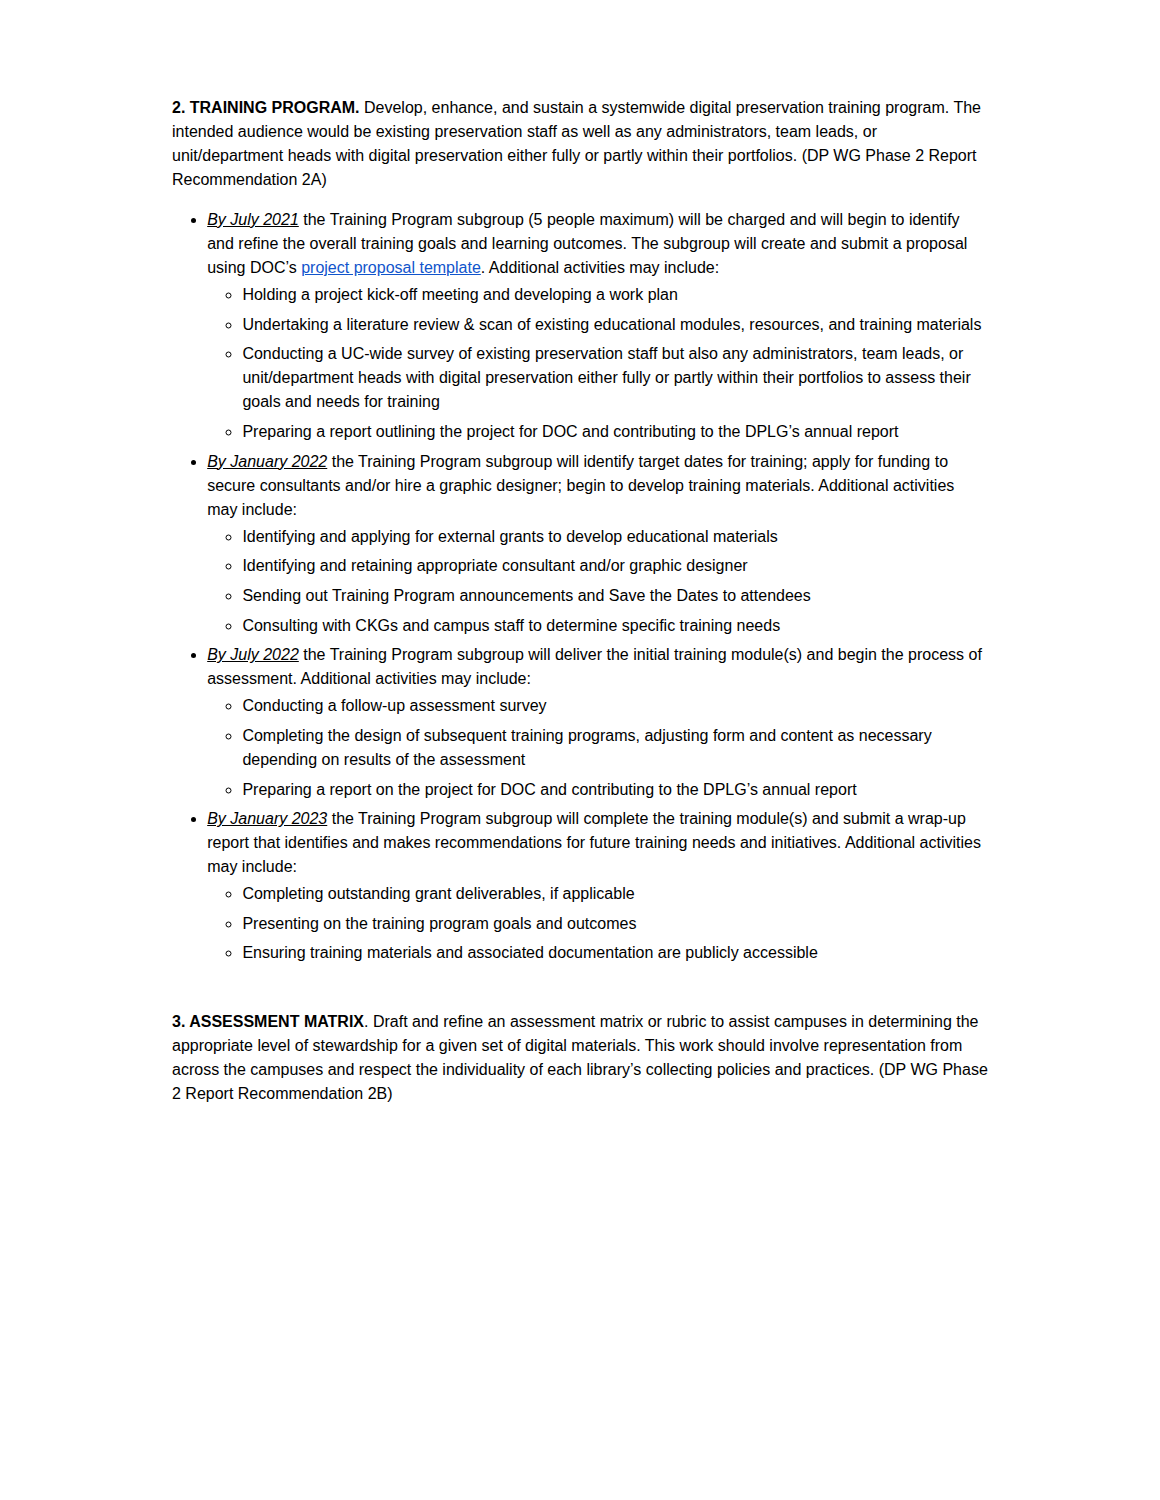2. TRAINING PROGRAM. Develop, enhance, and sustain a systemwide digital preservation training program. The intended audience would be existing preservation staff as well as any administrators, team leads, or unit/department heads with digital preservation either fully or partly within their portfolios. (DP WG Phase 2 Report Recommendation 2A)
By July 2021 the Training Program subgroup (5 people maximum) will be charged and will begin to identify and refine the overall training goals and learning outcomes. The subgroup will create and submit a proposal using DOC’s project proposal template. Additional activities may include:
Holding a project kick-off meeting and developing a work plan
Undertaking a literature review & scan of existing educational modules, resources, and training materials
Conducting a UC-wide survey of existing preservation staff but also any administrators, team leads, or unit/department heads with digital preservation either fully or partly within their portfolios to assess their goals and needs for training
Preparing a report outlining the project for DOC and contributing to the DPLG’s annual report
By January 2022 the Training Program subgroup will identify target dates for training; apply for funding to secure consultants and/or hire a graphic designer; begin to develop training materials. Additional activities may include:
Identifying and applying for external grants to develop educational materials
Identifying and retaining appropriate consultant and/or graphic designer
Sending out Training Program announcements and Save the Dates to attendees
Consulting with CKGs and campus staff to determine specific training needs
By July 2022 the Training Program subgroup will deliver the initial training module(s) and begin the process of assessment. Additional activities may include:
Conducting a follow-up assessment survey
Completing the design of subsequent training programs, adjusting form and content as necessary depending on results of the assessment
Preparing a report on the project for DOC and contributing to the DPLG’s annual report
By January 2023 the Training Program subgroup will complete the training module(s) and submit a wrap-up report that identifies and makes recommendations for future training needs and initiatives. Additional activities may include:
Completing outstanding grant deliverables, if applicable
Presenting on the training program goals and outcomes
Ensuring training materials and associated documentation are publicly accessible
3. ASSESSMENT MATRIX. Draft and refine an assessment matrix or rubric to assist campuses in determining the appropriate level of stewardship for a given set of digital materials. This work should involve representation from across the campuses and respect the individuality of each library’s collecting policies and practices. (DP WG Phase 2 Report Recommendation 2B)